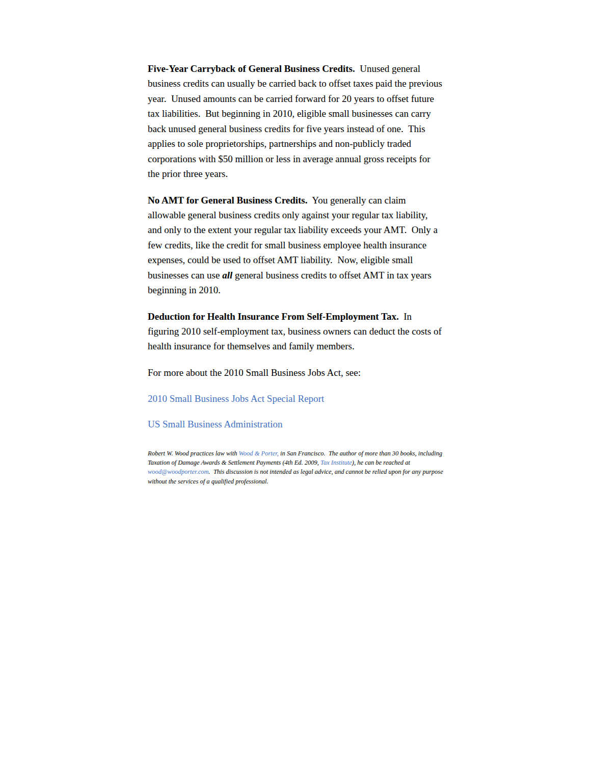Five-Year Carryback of General Business Credits. Unused general business credits can usually be carried back to offset taxes paid the previous year. Unused amounts can be carried forward for 20 years to offset future tax liabilities. But beginning in 2010, eligible small businesses can carry back unused general business credits for five years instead of one. This applies to sole proprietorships, partnerships and non-publicly traded corporations with $50 million or less in average annual gross receipts for the prior three years.
No AMT for General Business Credits. You generally can claim allowable general business credits only against your regular tax liability, and only to the extent your regular tax liability exceeds your AMT. Only a few credits, like the credit for small business employee health insurance expenses, could be used to offset AMT liability. Now, eligible small businesses can use all general business credits to offset AMT in tax years beginning in 2010.
Deduction for Health Insurance From Self-Employment Tax. In figuring 2010 self-employment tax, business owners can deduct the costs of health insurance for themselves and family members.
For more about the 2010 Small Business Jobs Act, see:
2010 Small Business Jobs Act Special Report
US Small Business Administration
Robert W. Wood practices law with Wood & Porter, in San Francisco. The author of more than 30 books, including Taxation of Damage Awards & Settlement Payments (4th Ed. 2009, Tax Institute), he can be reached at wood@woodporter.com. This discussion is not intended as legal advice, and cannot be relied upon for any purpose without the services of a qualified professional.